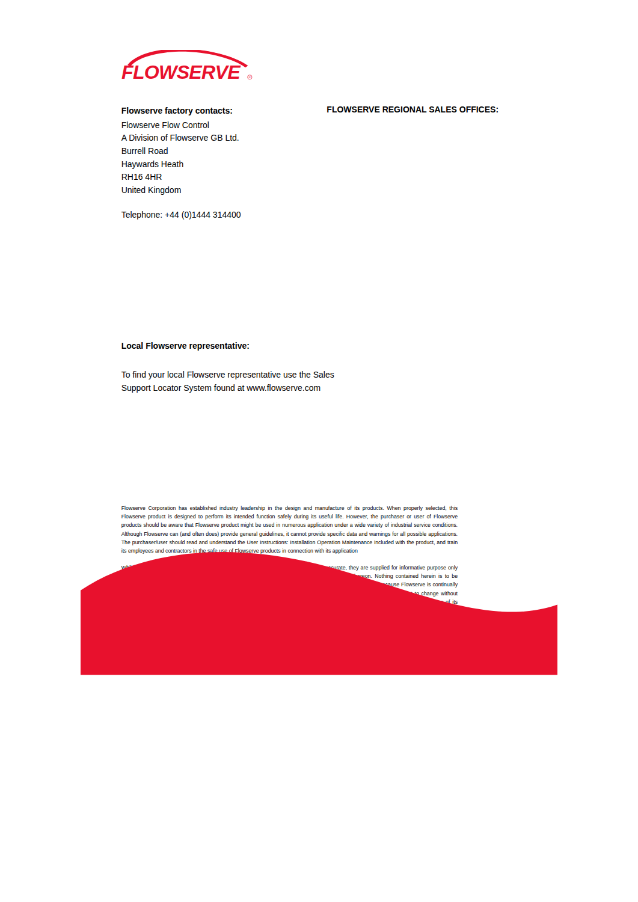FLOWSERVE R
Flowserve factory contacts:
Flowserve Flow Control
A Division of Flowserve GB Ltd.
Burrell Road
Haywards Heath
RH16 4HR
United Kingdom
Telephone: +44 (0)1444 314400
FLOWSERVE REGIONAL SALES OFFICES:
Local Flowserve representative:
To find your local Flowserve representative use the Sales Support Locator System found at www.flowserve.com
Flowserve Corporation has established industry leadership in the design and manufacture of its products. When properly selected, this Flowserve product is designed to perform its intended function safely during its useful life. However, the purchaser or user of Flowserve products should be aware that Flowserve product might be used in numerous application under a wide variety of industrial service conditions. Although Flowserve can (and often does) provide general guidelines, it cannot provide specific data and warnings for all possible applications. The purchaser/user should read and understand the User Instructions: Installation Operation Maintenance included with the product, and train its employees and contractors in the safe use of Flowserve products in connection with its application
While the information and specifications contained in this literature are believed to be accurate, they are supplied for informative purpose only and should not be considered certified or as a guaranteed of satisfactory results by reliance thereon. Nothing contained herein is to be construed as a warranty or guarantee, express or implied, regarding any matter with respect to the product. Because Flowserve is continually improving and upgrading its product design, the specifications, dimensions and information contained herein are subject to change without notice. Should any question arise concerning these provisions, the purchaser/user should contact Flowserve Corporation at any one of its worldwide operations or offices.
© 2017 Flowserve Corporation, Irving, Texas, USA. Flowserve is a registered trademark of Flowserve Corporation